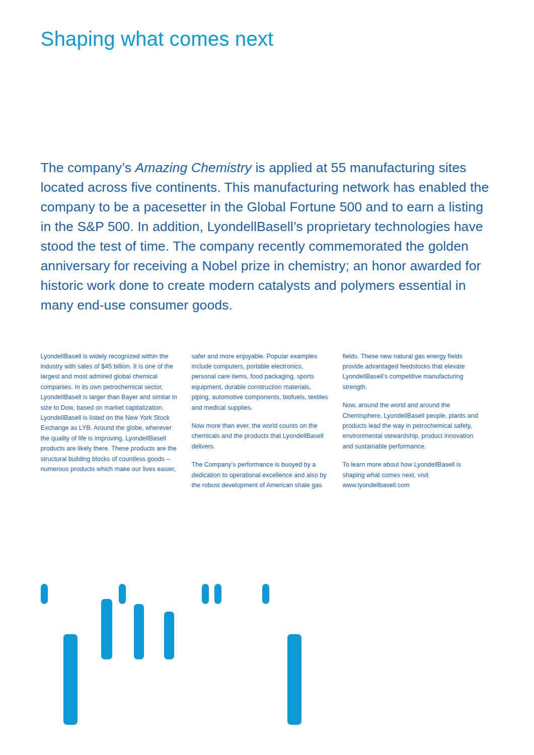Shaping what comes next
The company’s Amazing Chemistry is applied at 55 manufacturing sites located across five continents. This manufacturing network has enabled the company to be a pacesetter in the Global Fortune 500 and to earn a listing in the S&P 500. In addition, LyondellBasell’s proprietary technologies have stood the test of time. The company recently commemorated the golden anniversary for receiving a Nobel prize in chemistry; an honor awarded for historic work done to create modern catalysts and polymers essential in many end-use consumer goods.
LyondellBasell is widely recognized within the industry with sales of $45 billion. It is one of the largest and most admired global chemical companies. In its own petrochemical sector, LyondellBasell is larger than Bayer and similar in size to Dow, based on market capitalization. LyondellBasell is listed on the New York Stock Exchange as LYB. Around the globe, wherever the quality of life is improving, LyondellBasell products are likely there. These products are the structural building blocks of countless goods – numerous products which make our lives easier,
safer and more enjoyable. Popular examples include computers, portable electronics, personal care items, food packaging, sports equipment, durable construction materials, piping, automotive components, biofuels, textiles and medical supplies.
Now more than ever, the world counts on the chemicals and the products that LyondellBasell delivers.
The Company’s performance is buoyed by a dedication to operational excellence and also by the robust development of American shale gas
fields. These new natural gas energy fields provide advantaged feedstocks that elevate LyondellBasell’s competitive manufacturing strength.
Now, around the world and around the Chemisphere, LyondellBasell people, plants and products lead the way in petrochemical safety, environmental stewardship, product innovation and sustainable performance.
To learn more about how LyondellBasell is shaping what comes next, visit www.lyondellbasell.com